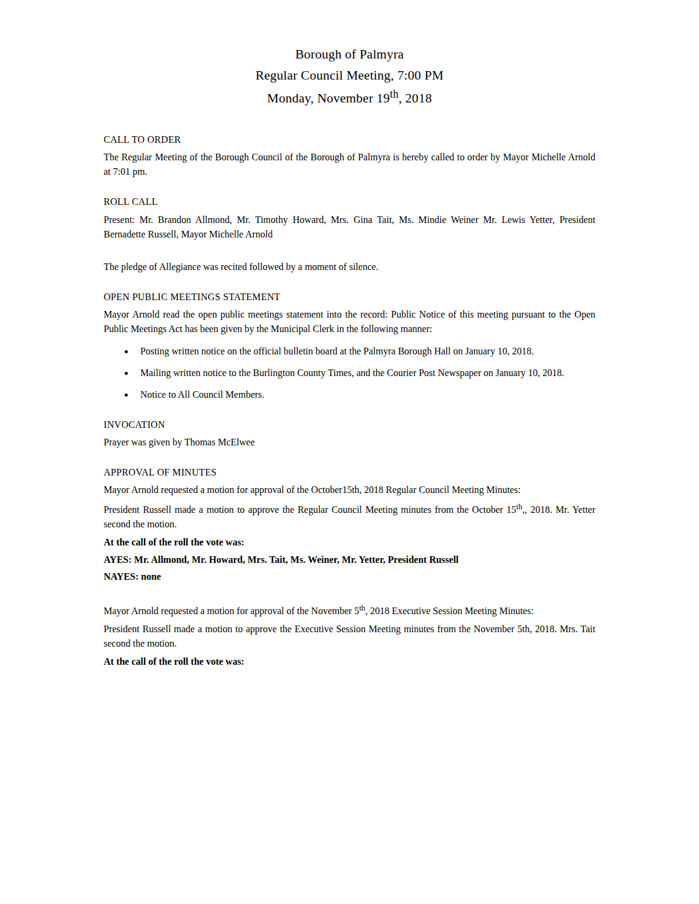Borough of Palmyra
Regular Council Meeting, 7:00 PM
Monday, November 19th, 2018
CALL TO ORDER
The Regular Meeting of the Borough Council of the Borough of Palmyra is hereby called to order by Mayor Michelle Arnold at 7:01 pm.
ROLL CALL
Present: Mr. Brandon Allmond, Mr. Timothy Howard, Mrs. Gina Tait, Ms. Mindie Weiner Mr. Lewis Yetter, President Bernadette Russell, Mayor Michelle Arnold
The pledge of Allegiance was recited followed by a moment of silence.
OPEN PUBLIC MEETINGS STATEMENT
Mayor Arnold read the open public meetings statement into the record: Public Notice of this meeting pursuant to the Open Public Meetings Act has been given by the Municipal Clerk in the following manner:
Posting written notice on the official bulletin board at the Palmyra Borough Hall on January 10, 2018.
Mailing written notice to the Burlington County Times, and the Courier Post Newspaper on January 10, 2018.
Notice to All Council Members.
INVOCATION
Prayer was given by Thomas McElwee
APPROVAL OF MINUTES
Mayor Arnold requested a motion for approval of the October15th, 2018 Regular Council Meeting Minutes:
President Russell made a motion to approve the Regular Council Meeting minutes from the October 15th,, 2018. Mr. Yetter second the motion.
At the call of the roll the vote was:
AYES: Mr. Allmond, Mr. Howard, Mrs. Tait, Ms. Weiner, Mr. Yetter, President Russell
NAYES: none
Mayor Arnold requested a motion for approval of the November 5th, 2018 Executive Session Meeting Minutes:
President Russell made a motion to approve the Executive Session Meeting minutes from the November 5th, 2018. Mrs. Tait second the motion.
At the call of the roll the vote was: